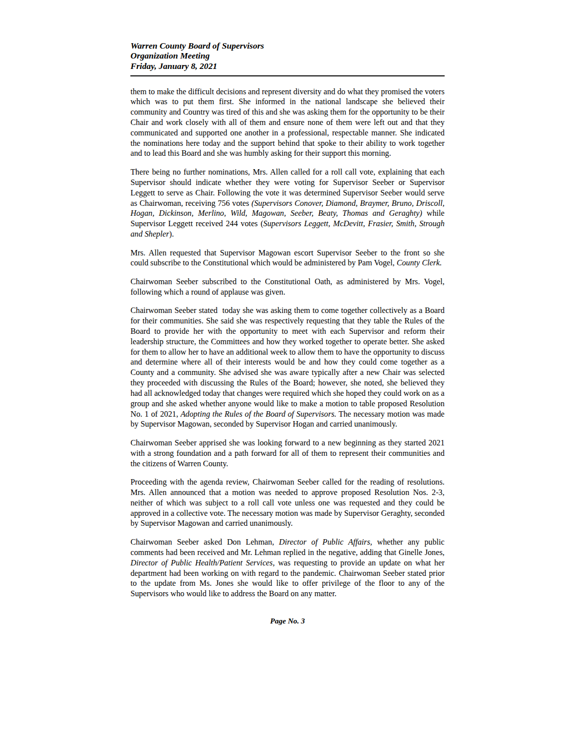Warren County Board of Supervisors Organization Meeting Friday, January 8, 2021
them to make the difficult decisions and represent diversity and do what they promised the voters which was to put them first. She informed in the national landscape she believed their community and Country was tired of this and she was asking them for the opportunity to be their Chair and work closely with all of them and ensure none of them were left out and that they communicated and supported one another in a professional, respectable manner. She indicated the nominations here today and the support behind that spoke to their ability to work together and to lead this Board and she was humbly asking for their support this morning.
There being no further nominations, Mrs. Allen called for a roll call vote, explaining that each Supervisor should indicate whether they were voting for Supervisor Seeber or Supervisor Leggett to serve as Chair. Following the vote it was determined Supervisor Seeber would serve as Chairwoman, receiving 756 votes (Supervisors Conover, Diamond, Braymer, Bruno, Driscoll, Hogan, Dickinson, Merlino, Wild, Magowan, Seeber, Beaty, Thomas and Geraghty) while Supervisor Leggett received 244 votes (Supervisors Leggett, McDevitt, Frasier, Smith, Strough and Shepler).
Mrs. Allen requested that Supervisor Magowan escort Supervisor Seeber to the front so she could subscribe to the Constitutional which would be administered by Pam Vogel, County Clerk.
Chairwoman Seeber subscribed to the Constitutional Oath, as administered by Mrs. Vogel, following which a round of applause was given.
Chairwoman Seeber stated today she was asking them to come together collectively as a Board for their communities. She said she was respectively requesting that they table the Rules of the Board to provide her with the opportunity to meet with each Supervisor and reform their leadership structure, the Committees and how they worked together to operate better. She asked for them to allow her to have an additional week to allow them to have the opportunity to discuss and determine where all of their interests would be and how they could come together as a County and a community. She advised she was aware typically after a new Chair was selected they proceeded with discussing the Rules of the Board; however, she noted, she believed they had all acknowledged today that changes were required which she hoped they could work on as a group and she asked whether anyone would like to make a motion to table proposed Resolution No. 1 of 2021, Adopting the Rules of the Board of Supervisors. The necessary motion was made by Supervisor Magowan, seconded by Supervisor Hogan and carried unanimously.
Chairwoman Seeber apprised she was looking forward to a new beginning as they started 2021 with a strong foundation and a path forward for all of them to represent their communities and the citizens of Warren County.
Proceeding with the agenda review, Chairwoman Seeber called for the reading of resolutions. Mrs. Allen announced that a motion was needed to approve proposed Resolution Nos. 2-3, neither of which was subject to a roll call vote unless one was requested and they could be approved in a collective vote. The necessary motion was made by Supervisor Geraghty, seconded by Supervisor Magowan and carried unanimously.
Chairwoman Seeber asked Don Lehman, Director of Public Affairs, whether any public comments had been received and Mr. Lehman replied in the negative, adding that Ginelle Jones, Director of Public Health/Patient Services, was requesting to provide an update on what her department had been working on with regard to the pandemic. Chairwoman Seeber stated prior to the update from Ms. Jones she would like to offer privilege of the floor to any of the Supervisors who would like to address the Board on any matter.
Page No. 3